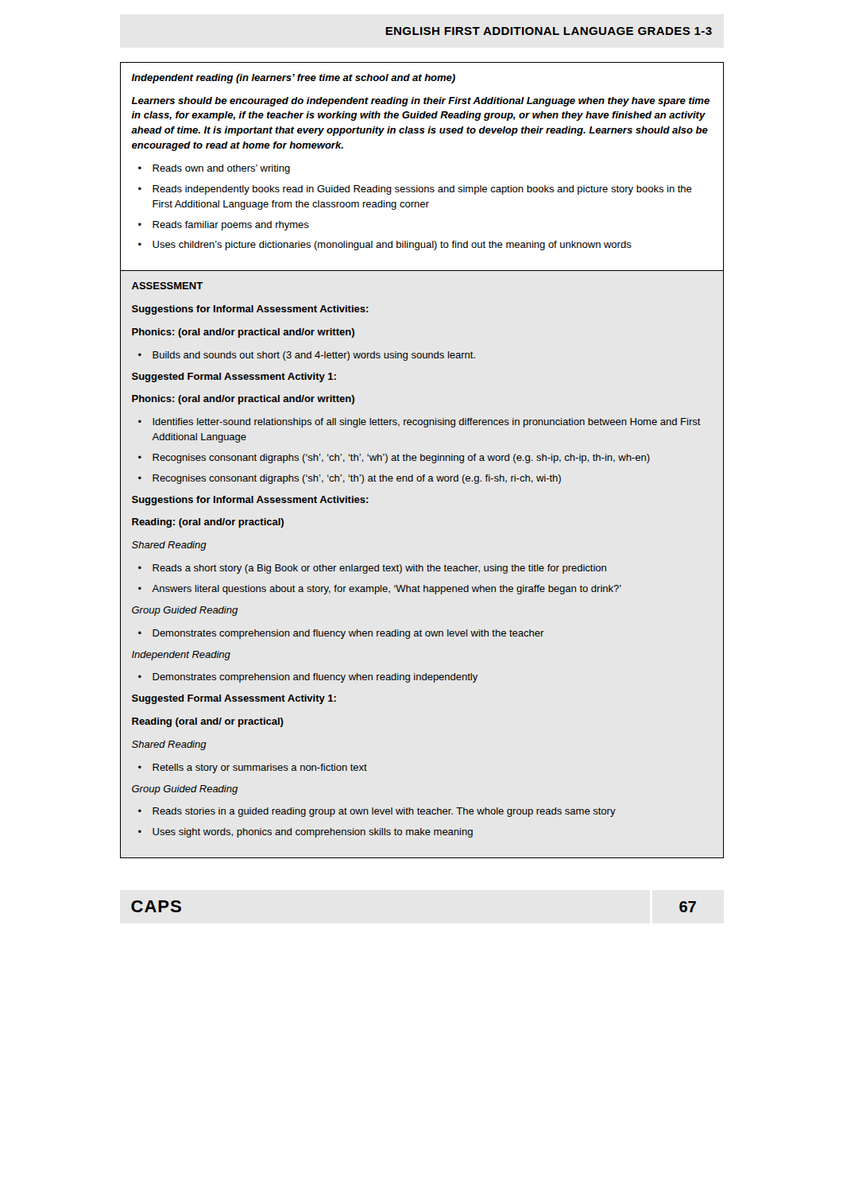ENGLISH FIRST ADDITIONAL LANGUAGE GRADES 1-3
Independent reading (in learners’ free time at school and at home)
Learners should be encouraged do independent reading in their First Additional Language when they have spare time in class, for example, if the teacher is working with the Guided Reading group, or when they have finished an activity ahead of time. It is important that every opportunity in class is used to develop their reading. Learners should also be encouraged to read at home for homework.
Reads own and others’ writing
Reads independently books read in Guided Reading sessions and simple caption books and picture story books in the First Additional Language from the classroom reading corner
Reads familiar poems and rhymes
Uses children’s picture dictionaries (monolingual and bilingual) to find out the meaning of unknown words
ASSESSMENT
Suggestions for Informal Assessment Activities:
Phonics: (oral and/or practical and/or written)
Builds and sounds out short (3 and 4-letter) words using sounds learnt.
Suggested Formal Assessment Activity 1:
Phonics: (oral and/or practical and/or written)
Identifies letter-sound relationships of all single letters, recognising differences in pronunciation between Home and First Additional Language
Recognises consonant digraphs (‘sh’, ‘ch’, ‘th’, ‘wh’) at the beginning of a word (e.g. sh-ip, ch-ip, th-in, wh-en)
Recognises consonant digraphs (‘sh’, ‘ch’, ‘th’) at the end of a word (e.g. fi-sh, ri-ch, wi-th)
Suggestions for Informal Assessment Activities:
Reading: (oral and/or practical)
Shared Reading
Reads a short story (a Big Book or other enlarged text) with the teacher, using the title for prediction
Answers literal questions about a story, for example, ‘What happened when the giraffe began to drink?’
Group Guided Reading
Demonstrates comprehension and fluency when reading at own level with the teacher
Independent Reading
Demonstrates comprehension and fluency when reading independently
Suggested Formal Assessment Activity 1:
Reading (oral and/ or practical)
Shared Reading
Retells a story or summarises a non-fiction text
Group Guided Reading
Reads stories in a guided reading group at own level with teacher. The whole group reads same story
Uses sight words, phonics and comprehension skills to make meaning
CAPS
67